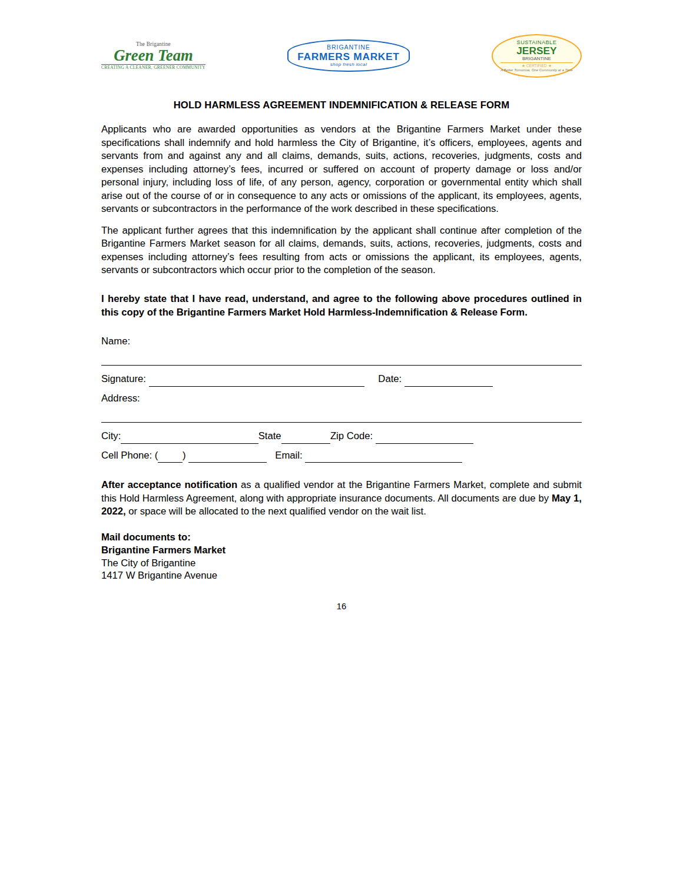The Brigantine Green Team CREATING A CLEANER, GREENER COMMUNITY
BRIGANTINE
FARMERS MARKET
shop fresh local
SUSTAINABLE
JERSEY
BRIGANTINE
★ CERTIFIED ★
A Better Tomorrow, One Community at a Time
HOLD HARMLESS AGREEMENT INDEMNIFICATION & RELEASE FORM
Applicants who are awarded opportunities as vendors at the Brigantine Farmers Market under these specifications shall indemnify and hold harmless the City of Brigantine, it’s officers, employees, agents and servants from and against any and all claims, demands, suits, actions, recoveries, judgments, costs and expenses including attorney’s fees, incurred or suffered on account of property damage or loss and/or personal injury, including loss of life, of any person, agency, corporation or governmental entity which shall arise out of the course of or in consequence to any acts or omissions of the applicant, its employees, agents, servants or subcontractors in the performance of the work described in these specifications.
The applicant further agrees that this indemnification by the applicant shall continue after completion of the Brigantine Farmers Market season for all claims, demands, suits, actions, recoveries, judgments, costs and expenses including attorney’s fees resulting from acts or omissions the applicant, its employees, agents, servants or subcontractors which occur prior to the completion of the season.
I hereby state that I have read, understand, and agree to the following above procedures outlined in this copy of the Brigantine Farmers Market Hold Harmless-Indemnification & Release Form.
Name:
Signature: Date:
Address:
City: State Zip Code:
Cell Phone: ( ) Email:
After acceptance notification as a qualified vendor at the Brigantine Farmers Market, complete and submit this Hold Harmless Agreement, along with appropriate insurance documents. All documents are due by May 1, 2022, or space will be allocated to the next qualified vendor on the wait list.
Mail documents to:
Brigantine Farmers Market
The City of Brigantine
1417 W Brigantine Avenue
16